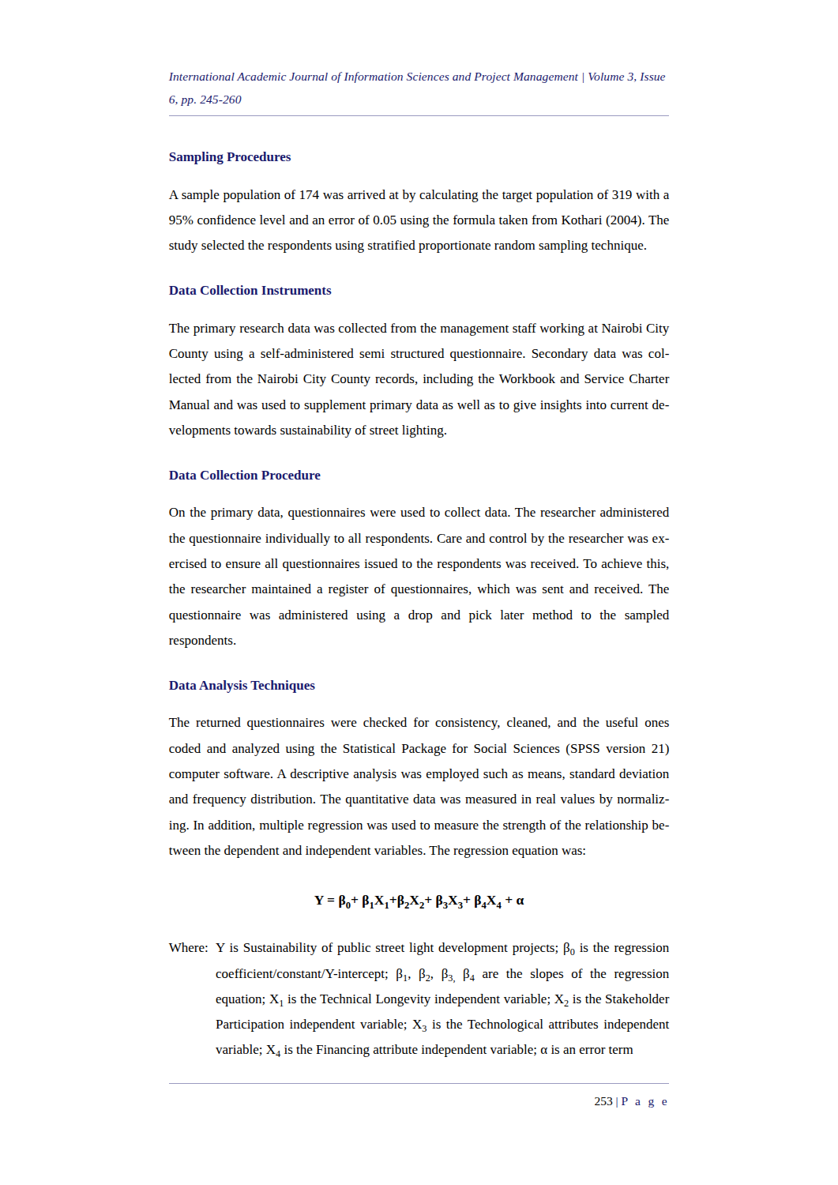International Academic Journal of Information Sciences and Project Management | Volume 3, Issue 6, pp. 245-260
Sampling Procedures
A sample population of 174 was arrived at by calculating the target population of 319 with a 95% confidence level and an error of 0.05 using the formula taken from Kothari (2004). The study selected the respondents using stratified proportionate random sampling technique.
Data Collection Instruments
The primary research data was collected from the management staff working at Nairobi City County using a self-administered semi structured questionnaire. Secondary data was collected from the Nairobi City County records, including the Workbook and Service Charter Manual and was used to supplement primary data as well as to give insights into current developments towards sustainability of street lighting.
Data Collection Procedure
On the primary data, questionnaires were used to collect data. The researcher administered the questionnaire individually to all respondents. Care and control by the researcher was exercised to ensure all questionnaires issued to the respondents was received. To achieve this, the researcher maintained a register of questionnaires, which was sent and received. The questionnaire was administered using a drop and pick later method to the sampled respondents.
Data Analysis Techniques
The returned questionnaires were checked for consistency, cleaned, and the useful ones coded and analyzed using the Statistical Package for Social Sciences (SPSS version 21) computer software. A descriptive analysis was employed such as means, standard deviation and frequency distribution. The quantitative data was measured in real values by normalizing. In addition, multiple regression was used to measure the strength of the relationship between the dependent and independent variables. The regression equation was:
Y = β0+ β1X1+β2X2+ β3X3+ β4X4 + α
Where:
Y is Sustainability of public street light development projects; β0 is the regression coefficient/constant/Y-intercept; β1, β2, β3, β4 are the slopes of the regression equation; X1 is the Technical Longevity independent variable; X2 is the Stakeholder Participation independent variable; X3 is the Technological attributes independent variable; X4 is the Financing attribute independent variable; α is an error term
253 | P a g e